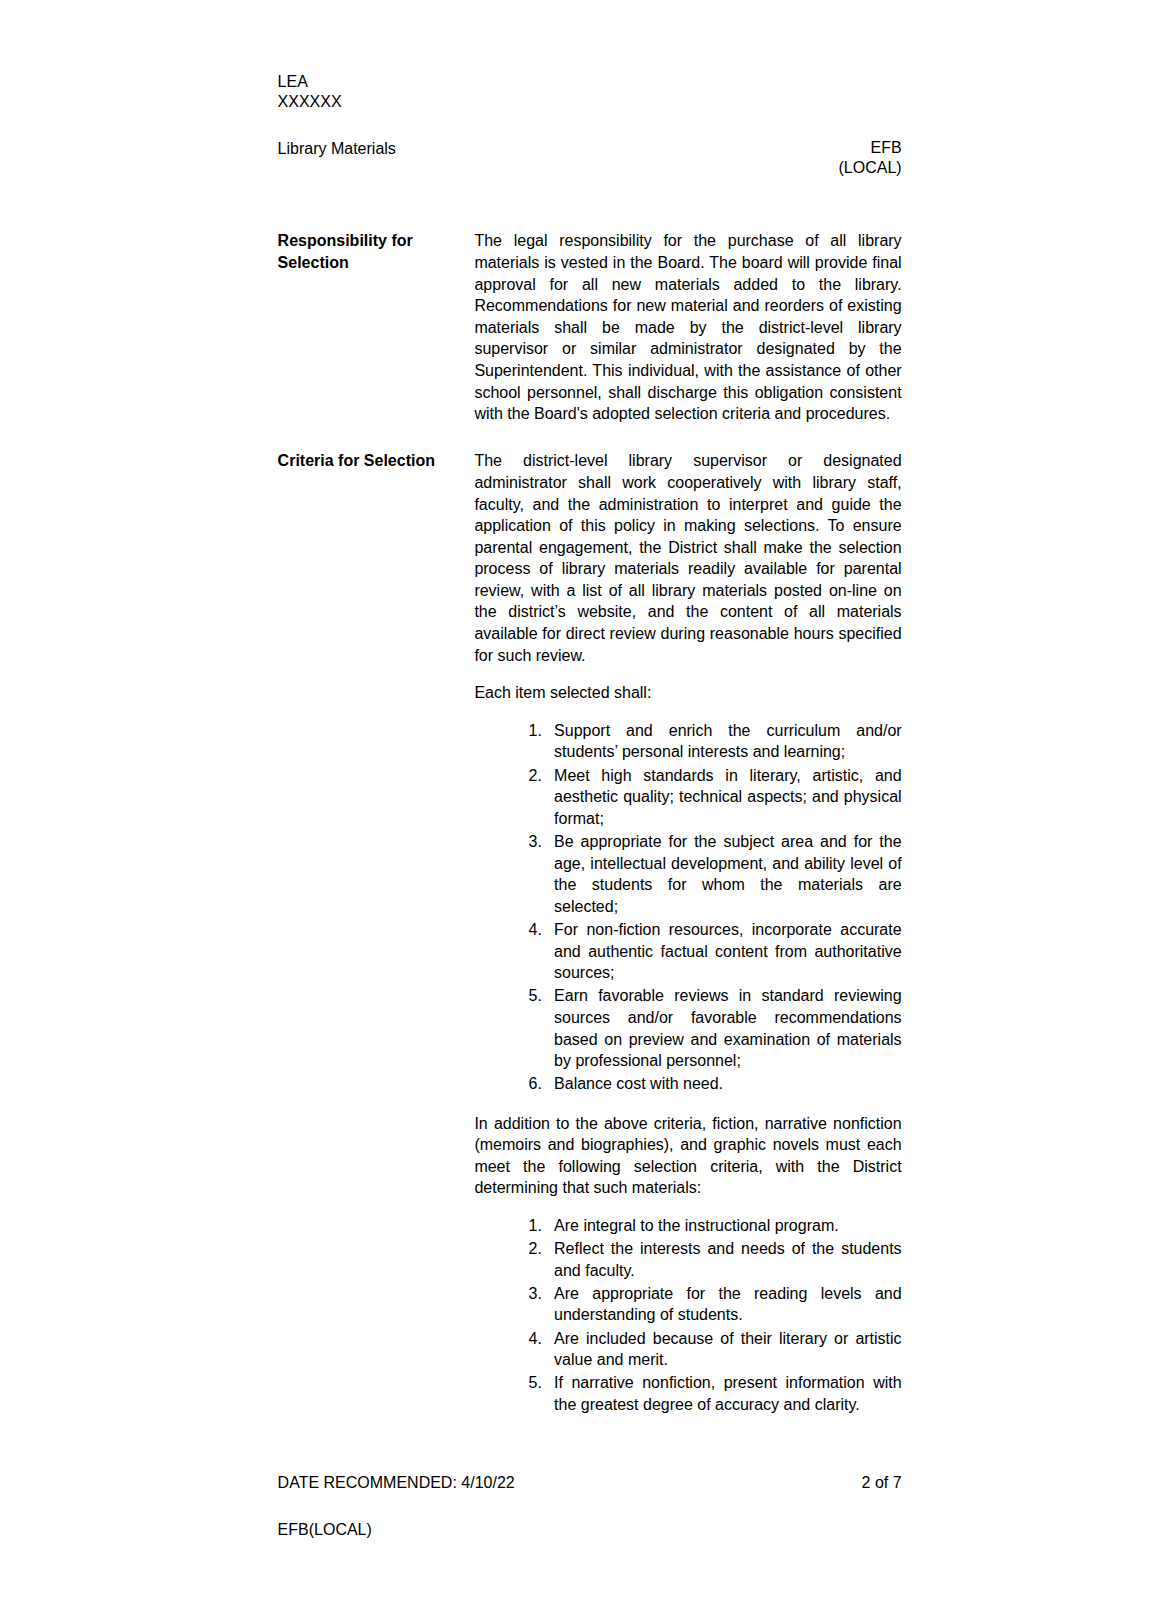LEA
XXXXXX
Library Materials
EFB
(LOCAL)
Responsibility for Selection
The legal responsibility for the purchase of all library materials is vested in the Board. The board will provide final approval for all new materials added to the library. Recommendations for new material and reorders of existing materials shall be made by the district-level library supervisor or similar administrator designated by the Superintendent. This individual, with the assistance of other school personnel, shall discharge this obligation consistent with the Board's adopted selection criteria and procedures.
Criteria for Selection
The district-level library supervisor or designated administrator shall work cooperatively with library staff, faculty, and the administration to interpret and guide the application of this policy in making selections. To ensure parental engagement, the District shall make the selection process of library materials readily available for parental review, with a list of all library materials posted on-line on the district’s website, and the content of all materials available for direct review during reasonable hours specified for such review.
Each item selected shall:
Support and enrich the curriculum and/or students’ personal interests and learning;
Meet high standards in literary, artistic, and aesthetic quality; technical aspects; and physical format;
Be appropriate for the subject area and for the age, intellectual development, and ability level of the students for whom the materials are selected;
For non-fiction resources, incorporate accurate and authentic factual content from authoritative sources;
Earn favorable reviews in standard reviewing sources and/or favorable recommendations based on preview and examination of materials by professional personnel;
Balance cost with need.
In addition to the above criteria, fiction, narrative nonfiction (memoirs and biographies), and graphic novels must each meet the following selection criteria, with the District determining that such materials:
Are integral to the instructional program.
Reflect the interests and needs of the students and faculty.
Are appropriate for the reading levels and understanding of students.
Are included because of their literary or artistic value and merit.
If narrative nonfiction, present information with the greatest degree of accuracy and clarity.
DATE RECOMMENDED: 4/10/22
2 of 7
EFB(LOCAL)